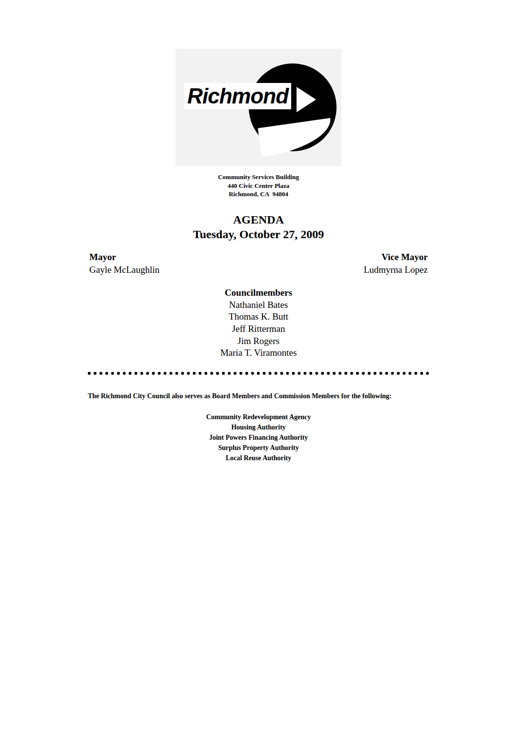Richmond
Community Services Building
440 Civic Center Plaza
Richmond, CA 94804
AGENDA
Tuesday, October 27, 2009
| Mayor | Vice Mayor |
| Gayle McLaughlin | Ludmyrna Lopez |
Councilmembers
Nathaniel Bates
Thomas K. Butt
Jeff Ritterman
Jim Rogers
Maria T. Viramontes
The Richmond City Council also serves as Board Members and Commission Members for the following:
Community Redevelopment Agency
Housing Authority
Joint Powers Financing Authority
Surplus Property Authority
Local Reuse Authority